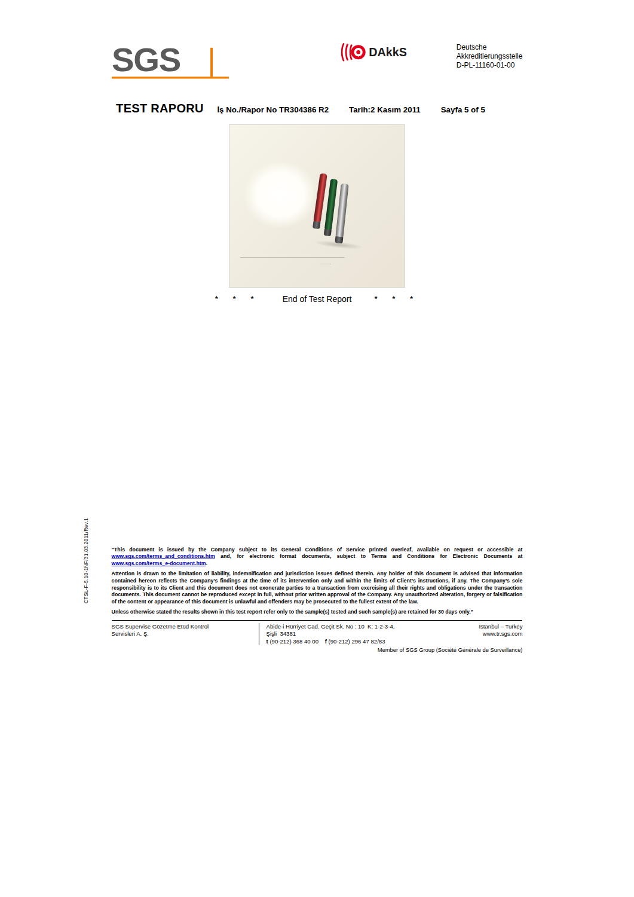SGS
DAkkS
Deutsche
Akkreditierungsstelle
D-PL-11160-01-00
TEST RAPORU
İş No./Rapor No TR304386 R2 Tarih:2 Kasım 2011 Sayfa 5 of 5
* * * End of Test Report * * *
CTSL-F-5.10-1NF/31.03.2011/Rev.1
“This document is issued by the Company subject to its General Conditions of Service printed overleaf, available on request or accessible at www.sgs.com/terms_and_conditions.htm and, for electronic format documents, subject to Terms and Conditions for Electronic Documents at www.sgs.com/terms_e-document.htm.
Attention is drawn to the limitation of liability, indemnification and jurisdiction issues defined therein. Any holder of this document is advised that information contained hereon reflects the Company’s findings at the time of its intervention only and within the limits of Client’s instructions, if any. The Company’s sole responsibility is to its Client and this document does not exonerate parties to a transaction from exercising all their rights and obligations under the transaction documents. This document cannot be reproduced except in full, without prior written approval of the Company. Any unauthorized alteration, forgery or falsification of the content or appearance of this document is unlawful and offenders may be prosecuted to the fullest extent of the law.
Unless otherwise stated the results shown in this test report refer only to the sample(s) tested and such sample(s) are retained for 30 days only.”
SGS Supervise Gözetme Etüd Kontrol
Servisleri A. Ş.
Abide-i Hürriyet Cad. Geçit Sk. No : 10 K: 1-2-3-4, Şişli 34381
t (90-212) 368 40 00 f (90-212) 296 47 82/83
İstanbul – Turkey
www.tr.sgs.com
Member of SGS Group (Société Générale de Surveillance)